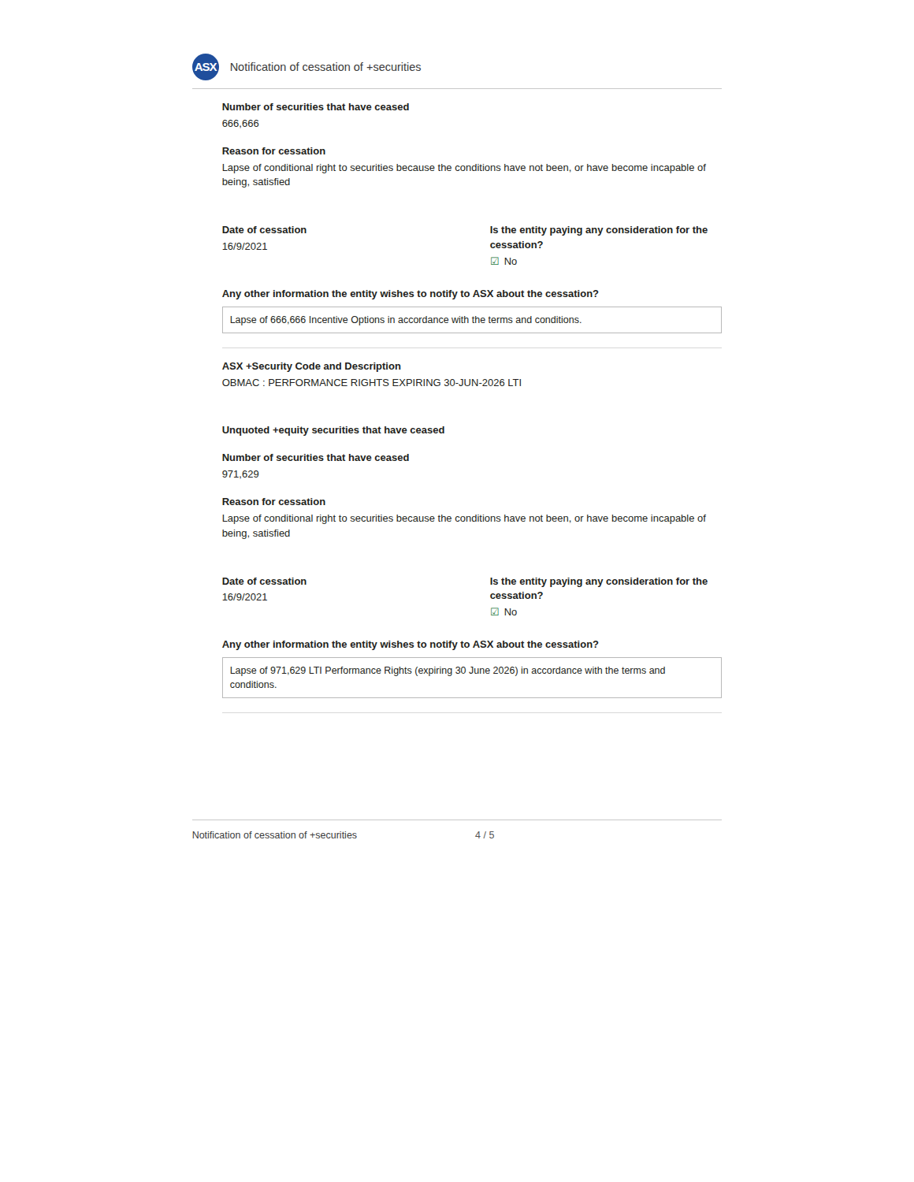ASX
Notification of cessation of +securities
Number of securities that have ceased
666,666
Reason for cessation
Lapse of conditional right to securities because the conditions have not been, or have become incapable of being, satisfied
Date of cessation
16/9/2021
Is the entity paying any consideration for the cessation?
☑No
Any other information the entity wishes to notify to ASX about the cessation?
Lapse of 666,666 Incentive Options in accordance with the terms and conditions.
ASX +Security Code and Description
OBMAC : PERFORMANCE RIGHTS EXPIRING 30-JUN-2026 LTI
Unquoted +equity securities that have ceased
Number of securities that have ceased
971,629
Reason for cessation
Lapse of conditional right to securities because the conditions have not been, or have become incapable of being, satisfied
Date of cessation
16/9/2021
Is the entity paying any consideration for the cessation?
☑No
Any other information the entity wishes to notify to ASX about the cessation?
Lapse of 971,629 LTI Performance Rights (expiring 30 June 2026) in accordance with the terms and conditions.
Notification of cessation of +securities
4 / 5